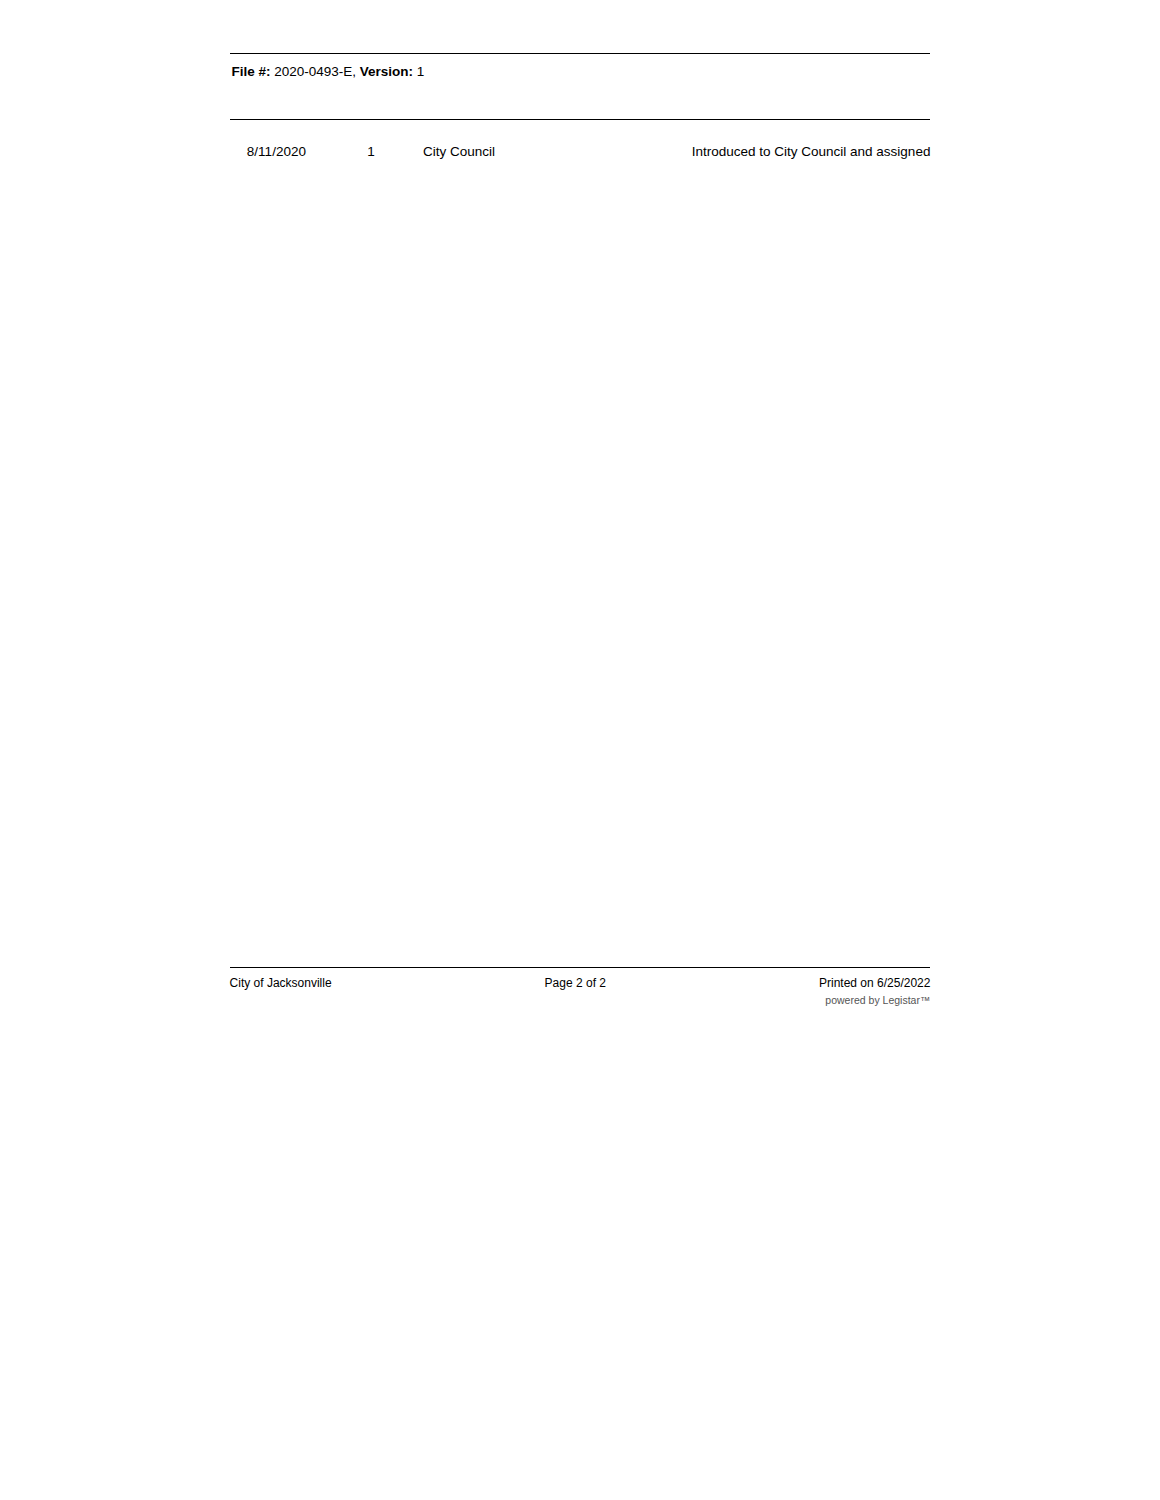File #: 2020-0493-E, Version: 1
| 8/11/2020 | 1 | City Council | Introduced to City Council and assigned |
City of Jacksonville
Page 2 of 2
Printed on 6/25/2022
powered by Legistar™